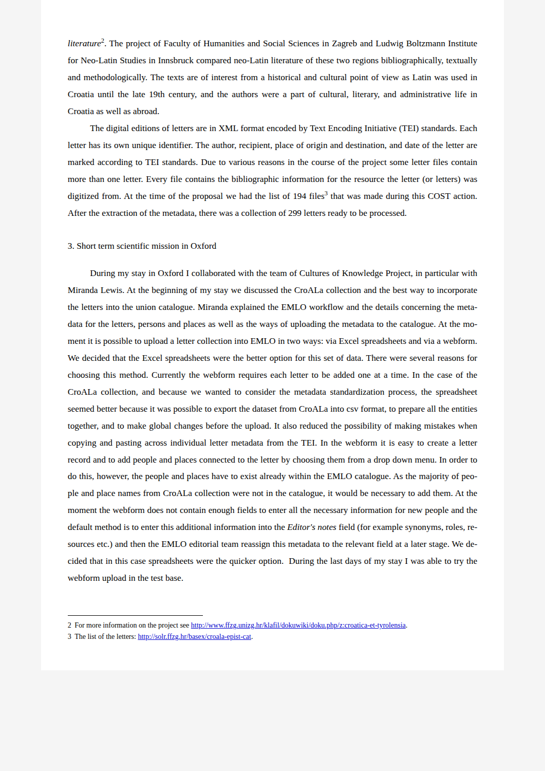literature2. The project of Faculty of Humanities and Social Sciences in Zagreb and Ludwig Boltzmann Institute for Neo-Latin Studies in Innsbruck compared neo-Latin literature of these two regions bibliographically, textually and methodologically. The texts are of interest from a historical and cultural point of view as Latin was used in Croatia until the late 19th century, and the authors were a part of cultural, literary, and administrative life in Croatia as well as abroad.
The digital editions of letters are in XML format encoded by Text Encoding Initiative (TEI) standards. Each letter has its own unique identifier. The author, recipient, place of origin and destination, and date of the letter are marked according to TEI standards. Due to various reasons in the course of the project some letter files contain more than one letter. Every file contains the bibliographic information for the resource the letter (or letters) was digitized from. At the time of the proposal we had the list of 194 files3 that was made during this COST action. After the extraction of the metadata, there was a collection of 299 letters ready to be processed.
3. Short term scientific mission in Oxford
During my stay in Oxford I collaborated with the team of Cultures of Knowledge Project, in particular with Miranda Lewis. At the beginning of my stay we discussed the CroALa collection and the best way to incorporate the letters into the union catalogue. Miranda explained the EMLO workflow and the details concerning the metadata for the letters, persons and places as well as the ways of uploading the metadata to the catalogue. At the moment it is possible to upload a letter collection into EMLO in two ways: via Excel spreadsheets and via a webform. We decided that the Excel spreadsheets were the better option for this set of data. There were several reasons for choosing this method. Currently the webform requires each letter to be added one at a time. In the case of the CroALa collection, and because we wanted to consider the metadata standardization process, the spreadsheet seemed better because it was possible to export the dataset from CroALa into csv format, to prepare all the entities together, and to make global changes before the upload. It also reduced the possibility of making mistakes when copying and pasting across individual letter metadata from the TEI. In the webform it is easy to create a letter record and to add people and places connected to the letter by choosing them from a drop down menu. In order to do this, however, the people and places have to exist already within the EMLO catalogue. As the majority of people and place names from CroALa collection were not in the catalogue, it would be necessary to add them. At the moment the webform does not contain enough fields to enter all the necessary information for new people and the default method is to enter this additional information into the Editor's notes field (for example synonyms, roles, resources etc.) and then the EMLO editorial team reassign this metadata to the relevant field at a later stage. We decided that in this case spreadsheets were the quicker option. During the last days of my stay I was able to try the webform upload in the test base.
2 For more information on the project see http://www.ffzg.unizg.hr/klafil/dokuwiki/doku.php/z:croatica-et-tyrolensia.
3 The list of the letters: http://solr.ffzg.hr/basex/croala-epist-cat.